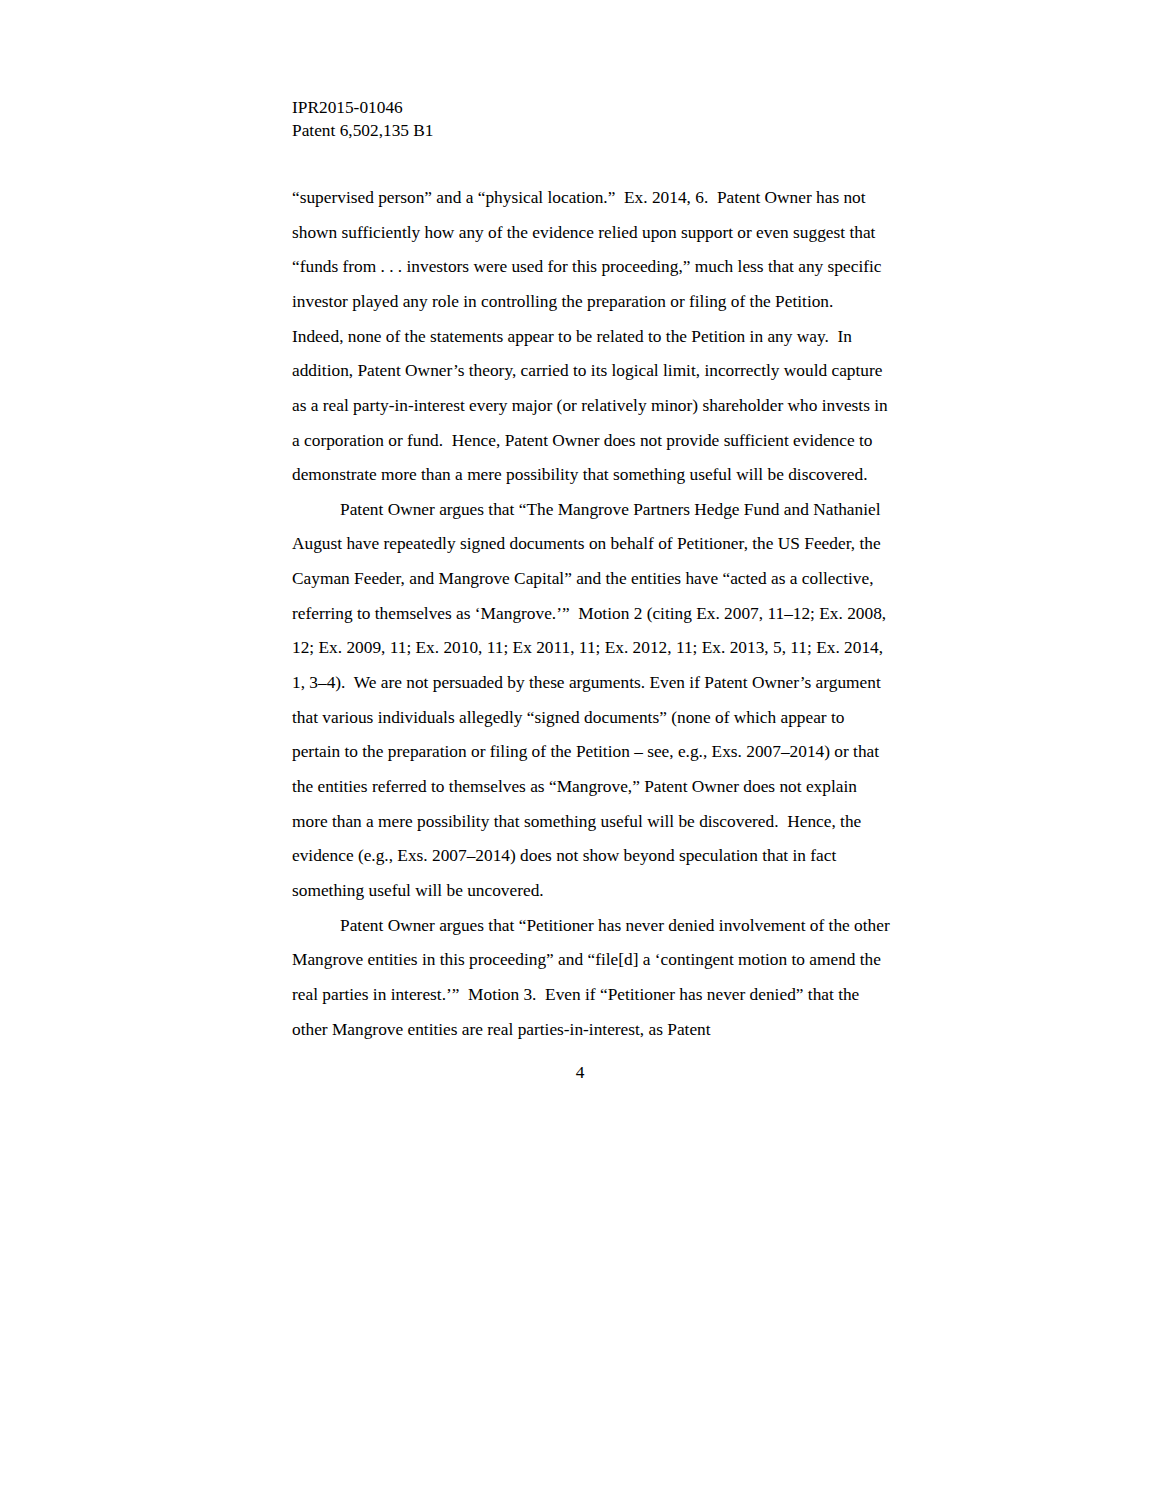IPR2015-01046
Patent 6,502,135 B1
“supervised person” and a “physical location.” Ex. 2014, 6. Patent Owner has not shown sufficiently how any of the evidence relied upon support or even suggest that “funds from . . . investors were used for this proceeding,” much less that any specific investor played any role in controlling the preparation or filing of the Petition. Indeed, none of the statements appear to be related to the Petition in any way. In addition, Patent Owner’s theory, carried to its logical limit, incorrectly would capture as a real party-in-interest every major (or relatively minor) shareholder who invests in a corporation or fund. Hence, Patent Owner does not provide sufficient evidence to demonstrate more than a mere possibility that something useful will be discovered.
Patent Owner argues that “The Mangrove Partners Hedge Fund and Nathaniel August have repeatedly signed documents on behalf of Petitioner, the US Feeder, the Cayman Feeder, and Mangrove Capital” and the entities have “acted as a collective, referring to themselves as ‘Mangrove.’” Motion 2 (citing Ex. 2007, 11–12; Ex. 2008, 12; Ex. 2009, 11; Ex. 2010, 11; Ex 2011, 11; Ex. 2012, 11; Ex. 2013, 5, 11; Ex. 2014, 1, 3–4). We are not persuaded by these arguments. Even if Patent Owner’s argument that various individuals allegedly “signed documents” (none of which appear to pertain to the preparation or filing of the Petition – see, e.g., Exs. 2007–2014) or that the entities referred to themselves as “Mangrove,” Patent Owner does not explain more than a mere possibility that something useful will be discovered. Hence, the evidence (e.g., Exs. 2007–2014) does not show beyond speculation that in fact something useful will be uncovered.
Patent Owner argues that “Petitioner has never denied involvement of the other Mangrove entities in this proceeding” and “file[d] a ‘contingent motion to amend the real parties in interest.’” Motion 3. Even if “Petitioner has never denied” that the other Mangrove entities are real parties-in-interest, as Patent
4